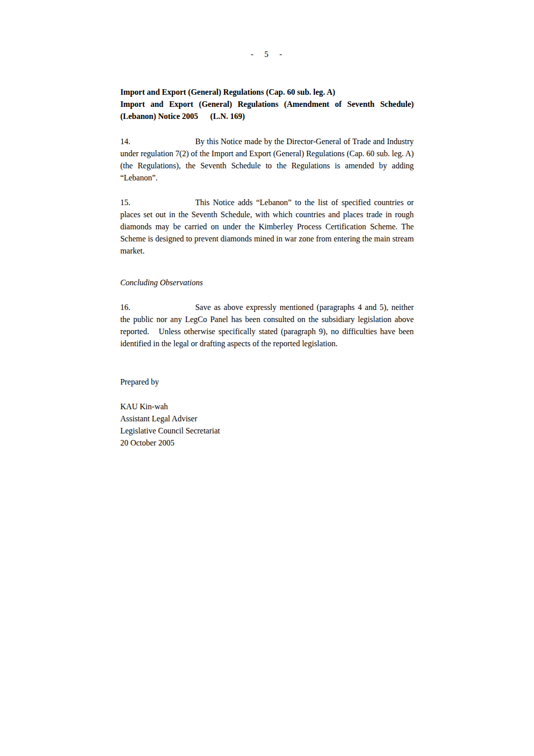- 5 -
Import and Export (General) Regulations (Cap. 60 sub. leg. A)
Import and Export (General) Regulations (Amendment of Seventh Schedule) (Lebanon) Notice 2005 (L.N. 169)
14. By this Notice made by the Director-General of Trade and Industry under regulation 7(2) of the Import and Export (General) Regulations (Cap. 60 sub. leg. A) (the Regulations), the Seventh Schedule to the Regulations is amended by adding “Lebanon”.
15. This Notice adds “Lebanon” to the list of specified countries or places set out in the Seventh Schedule, with which countries and places trade in rough diamonds may be carried on under the Kimberley Process Certification Scheme. The Scheme is designed to prevent diamonds mined in war zone from entering the main stream market.
Concluding Observations
16. Save as above expressly mentioned (paragraphs 4 and 5), neither the public nor any LegCo Panel has been consulted on the subsidiary legislation above reported. Unless otherwise specifically stated (paragraph 9), no difficulties have been identified in the legal or drafting aspects of the reported legislation.
Prepared by
KAU Kin-wah
Assistant Legal Adviser
Legislative Council Secretariat
20 October 2005